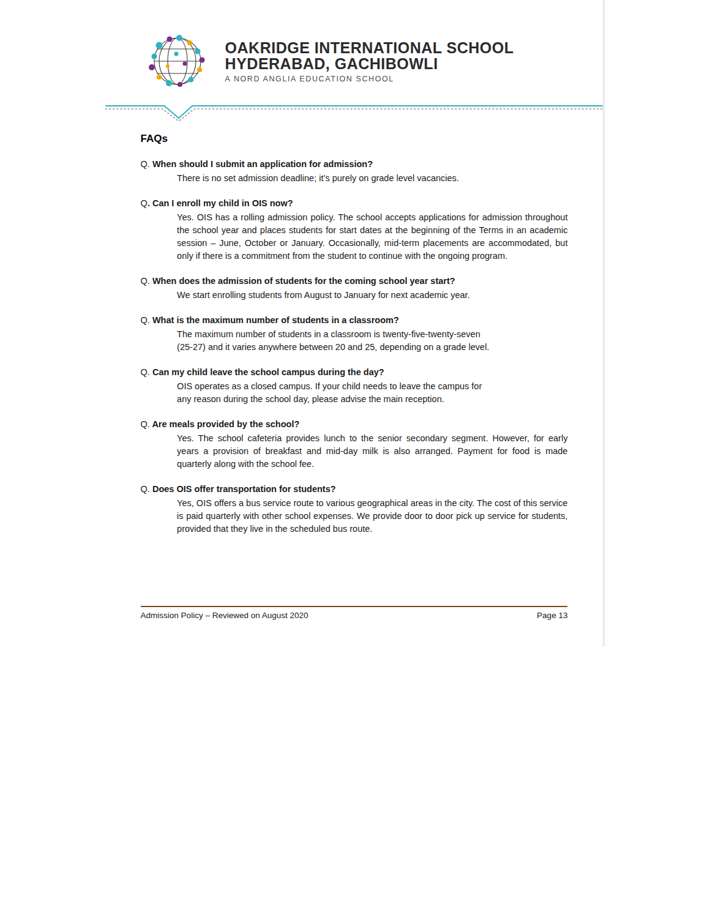OAKRIDGE INTERNATIONAL SCHOOL
HYDERABAD, GACHIBOWLI
A NORD ANGLIA EDUCATION SCHOOL
FAQs
Q. When should I submit an application for admission?
There is no set admission deadline; it’s purely on grade level vacancies.
Q. Can I enroll my child in OIS now?
Yes. OIS has a rolling admission policy. The school accepts applications for admission throughout the school year and places students for start dates at the beginning of the Terms in an academic session – June, October or January. Occasionally, mid-term placements are accommodated, but only if there is a commitment from the student to continue with the ongoing program.
Q. When does the admission of students for the coming school year start?
We start enrolling students from August to January for next academic year.
Q. What is the maximum number of students in a classroom?
The maximum number of students in a classroom is twenty-five-twenty-seven
(25-27) and it varies anywhere between 20 and 25, depending on a grade level.
Q. Can my child leave the school campus during the day?
OIS operates as a closed campus. If your child needs to leave the campus for
any reason during the school day, please advise the main reception.
Q. Are meals provided by the school?
Yes. The school cafeteria provides lunch to the senior secondary segment. However, for early years a provision of breakfast and mid-day milk is also arranged. Payment for food is made quarterly along with the school fee.
Q. Does OIS offer transportation for students?
Yes, OIS offers a bus service route to various geographical areas in the city. The cost of this service is paid quarterly with other school expenses. We provide door to door pick up service for students, provided that they live in the scheduled bus route.
Admission Policy – Reviewed on August 2020 Page 13